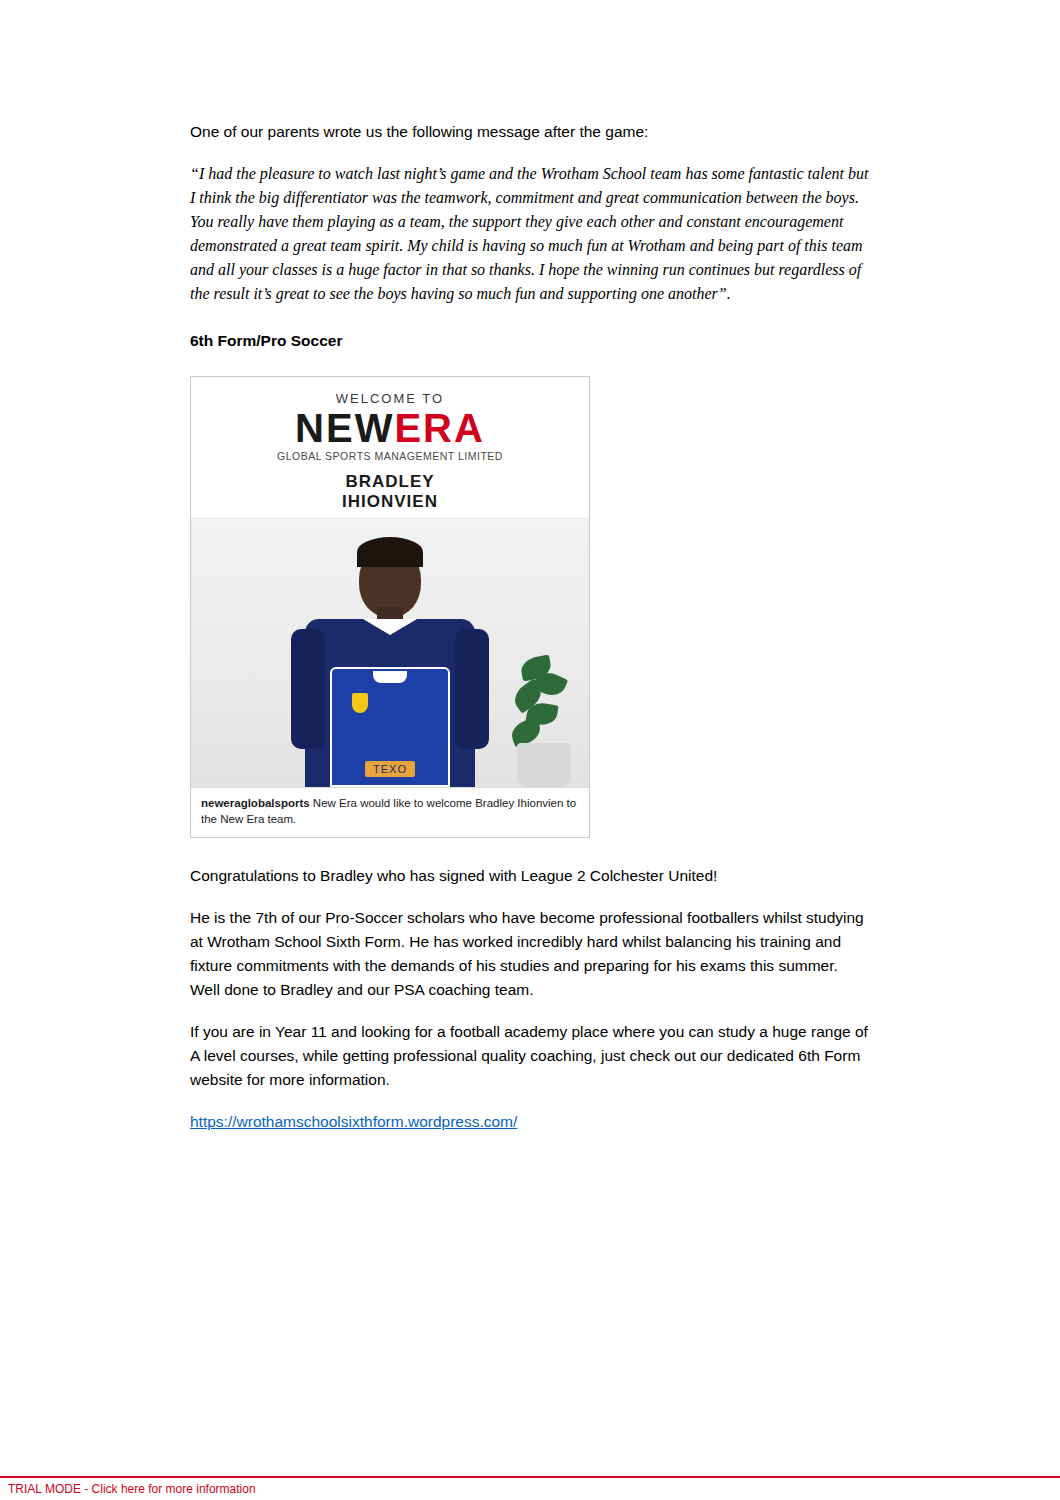One of our parents wrote us the following message after the game:
“I had the pleasure to watch last night’s game and the Wrotham School team has some fantastic talent but I think the big differentiator was the teamwork, commitment and great communication between the boys. You really have them playing as a team, the support they give each other and constant encouragement demonstrated a great team spirit. My child is having so much fun at Wrotham and being part of this team and all your classes is a huge factor in that so thanks. I hope the winning run continues but regardless of the result it’s great to see the boys having so much fun and supporting one another”.
6th Form/Pro Soccer
WELCOME TO
NEWERA
GLOBAL SPORTS MANAGEMENT LIMITED
BRADLEY
IHIONVIEN
TEXO
neweraglobalsports New Era would like to welcome Bradley Ihionvien to the New Era team.
Congratulations to Bradley who has signed with League 2 Colchester United!
He is the 7th of our Pro-Soccer scholars who have become professional footballers whilst studying at Wrotham School Sixth Form. He has worked incredibly hard whilst balancing his training and fixture commitments with the demands of his studies and preparing for his exams this summer. Well done to Bradley and our PSA coaching team.
If you are in Year 11 and looking for a football academy place where you can study a huge range of A level courses, while getting professional quality coaching, just check out our dedicated 6th Form website for more information.
https://wrothamschoolsixthform.wordpress.com/
TRIAL MODE - Click here for more information